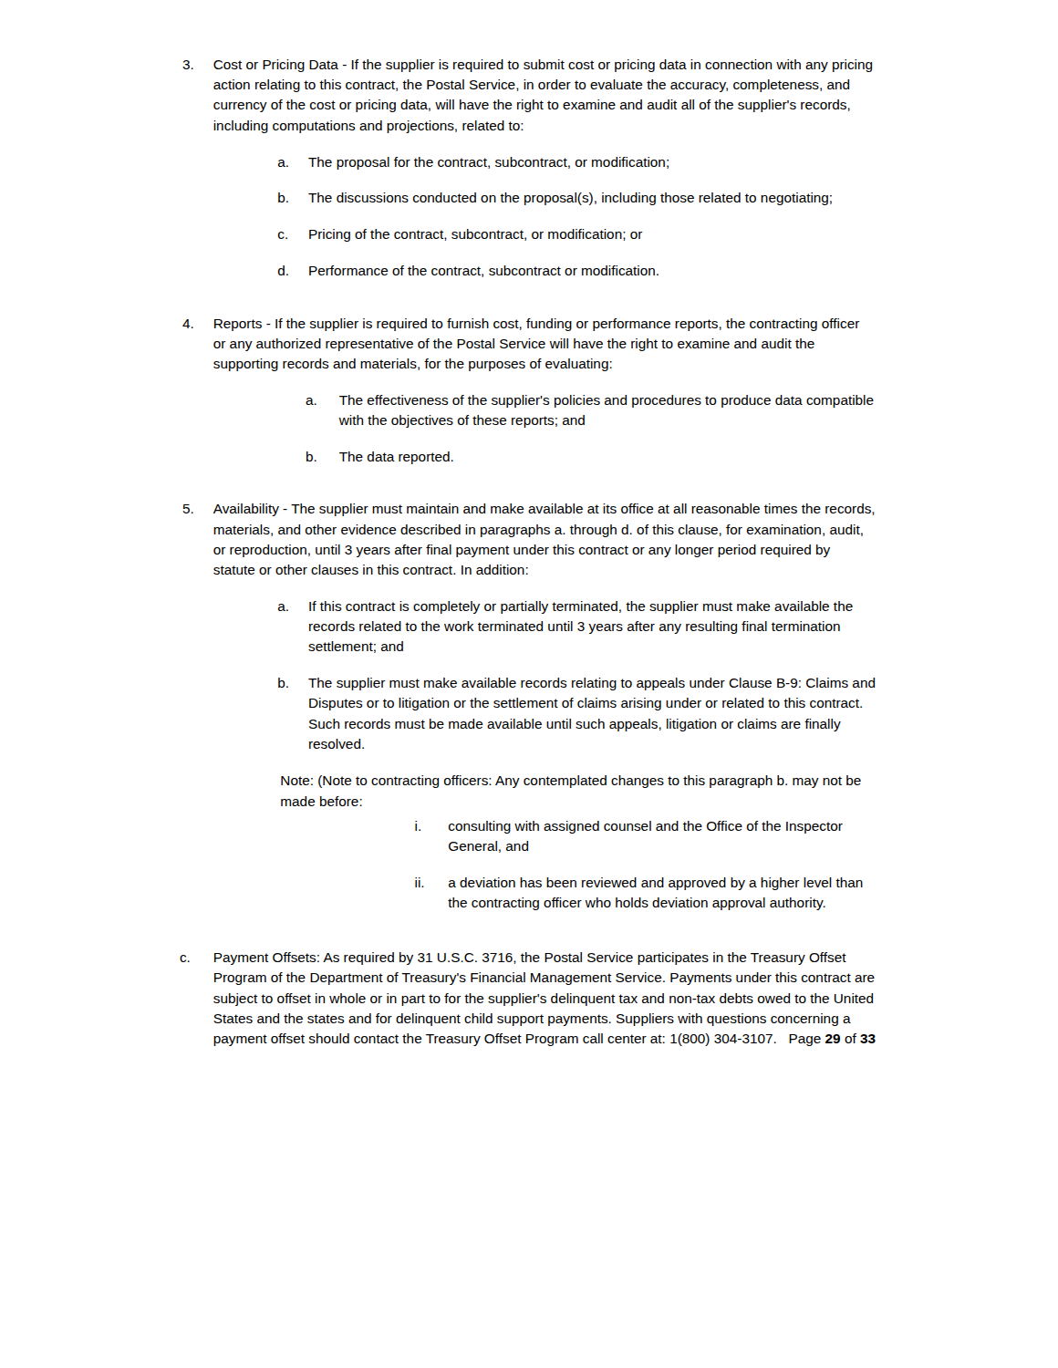3.
Cost or Pricing Data - If the supplier is required to submit cost or pricing data in connection with any pricing action relating to this contract, the Postal Service, in order to evaluate the accuracy, completeness, and currency of the cost or pricing data, will have the right to examine and audit all of the supplier's records, including computations and projections, related to:
a.
The proposal for the contract, subcontract, or modification;
b.
The discussions conducted on the proposal(s), including those related to negotiating;
c.
Pricing of the contract, subcontract, or modification; or
d.
Performance of the contract, subcontract or modification.
4.
Reports - If the supplier is required to furnish cost, funding or performance reports, the contracting officer or any authorized representative of the Postal Service will have the right to examine and audit the supporting records and materials, for the purposes of evaluating:
a.
The effectiveness of the supplier's policies and procedures to produce data compatible with the objectives of these reports; and
b.
The data reported.
5.
Availability - The supplier must maintain and make available at its office at all reasonable times the records, materials, and other evidence described in paragraphs a. through d. of this clause, for examination, audit, or reproduction, until 3 years after final payment under this contract or any longer period required by statute or other clauses in this contract. In addition:
a.
If this contract is completely or partially terminated, the supplier must make available the records related to the work terminated until 3 years after any resulting final termination settlement; and
b.
The supplier must make available records relating to appeals under Clause B-9: Claims and Disputes or to litigation or the settlement of claims arising under or related to this contract. Such records must be made available until such appeals, litigation or claims are finally resolved.
Note: (Note to contracting officers: Any contemplated changes to this paragraph b. may not be made before:
i.
consulting with assigned counsel and the Office of the Inspector General, and
ii.
a deviation has been reviewed and approved by a higher level than the contracting officer who holds deviation approval authority.
c.
Payment Offsets: As required by 31 U.S.C. 3716, the Postal Service participates in the Treasury Offset Program of the Department of Treasury's Financial Management Service. Payments under this contract are subject to offset in whole or in part to for the supplier's delinquent tax and non-tax debts owed to the United States and the states and for delinquent child support payments. Suppliers with questions concerning a payment offset should contact the Treasury Offset Program call center at: 1(800) 304-3107.
Page 29 of 33